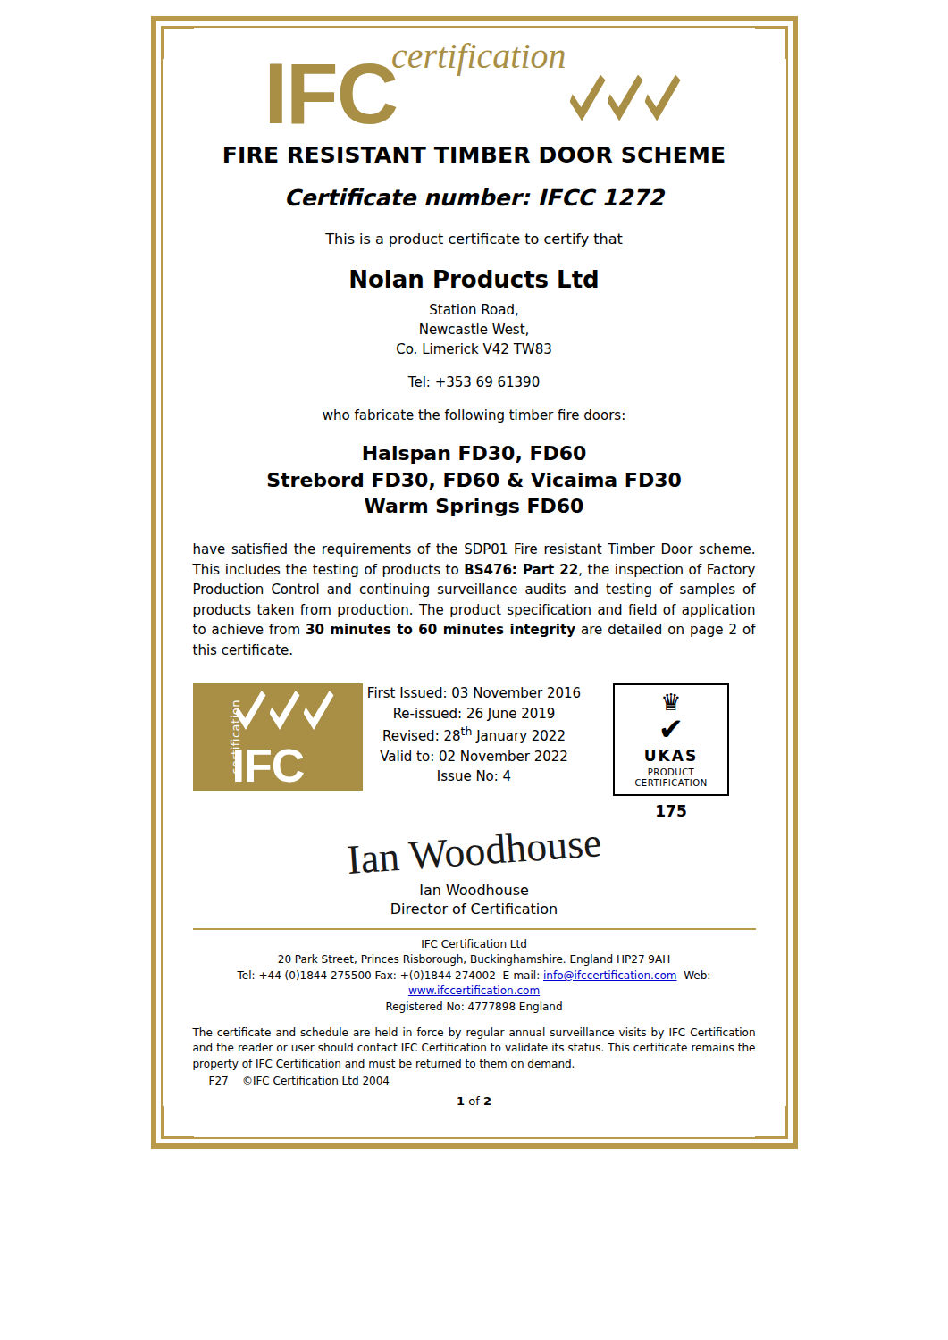IFC certification
FIRE RESISTANT TIMBER DOOR SCHEME
Certificate number: IFCC 1272
This is a product certificate to certify that
Nolan Products Ltd
Station Road,
Newcastle West,
Co. Limerick V42 TW83
Tel: +353 69 61390
who fabricate the following timber fire doors:
Halspan FD30, FD60
Strebord FD30, FD60 & Vicaima FD30
Warm Springs FD60
have satisfied the requirements of the SDP01 Fire resistant Timber Door scheme. This includes the testing of products to BS476: Part 22, the inspection of Factory Production Control and continuing surveillance audits and testing of samples of products taken from production. The product specification and field of application to achieve from 30 minutes to 60 minutes integrity are detailed on page 2 of this certificate.
certification IFC
First Issued: 03 November 2016
Re-issued: 26 June 2019
Revised: 28th January 2022
Valid to: 02 November 2022
Issue No: 4
♛
✔
UKAS
PRODUCT
CERTIFICATION
175
Ian Woodhouse
Ian Woodhouse
Director of Certification
IFC Certification Ltd
20 Park Street, Princes Risborough, Buckinghamshire. England HP27 9AH
Tel: +44 (0)1844 275500 Fax: +(0)1844 274002 E-mail: info@ifccertification.com Web: www.ifccertification.com
Registered No: 4777898 England
The certificate and schedule are held in force by regular annual surveillance visits by IFC Certification and the reader or user should contact IFC Certification to validate its status. This certificate remains the property of IFC Certification and must be returned to them on demand.
F27 ©IFC Certification Ltd 2004
1 of 2